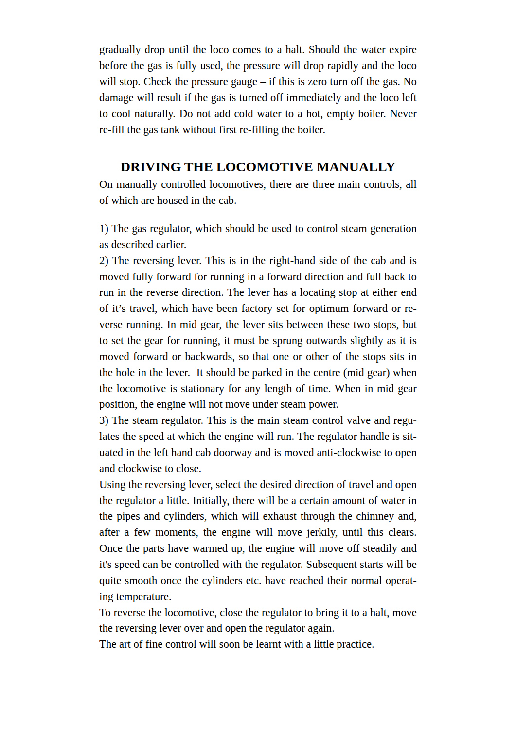gradually drop until the loco comes to a halt. Should the water expire before the gas is fully used, the pressure will drop rapidly and the loco will stop. Check the pressure gauge – if this is zero turn off the gas. No damage will result if the gas is turned off immediately and the loco left to cool naturally. Do not add cold water to a hot, empty boiler. Never re-fill the gas tank without first re-filling the boiler.
DRIVING THE LOCOMOTIVE MANUALLY
On manually controlled locomotives, there are three main controls, all of which are housed in the cab.
1) The gas regulator, which should be used to control steam generation as described earlier.
2) The reversing lever. This is in the right-hand side of the cab and is moved fully forward for running in a forward direction and full back to run in the reverse direction. The lever has a locating stop at either end of it’s travel, which have been factory set for optimum forward or reverse running. In mid gear, the lever sits between these two stops, but to set the gear for running, it must be sprung outwards slightly as it is moved forward or backwards, so that one or other of the stops sits in the hole in the lever. It should be parked in the centre (mid gear) when the locomotive is stationary for any length of time. When in mid gear position, the engine will not move under steam power.
3) The steam regulator. This is the main steam control valve and regulates the speed at which the engine will run. The regulator handle is situated in the left hand cab doorway and is moved anti-clockwise to open and clockwise to close.
Using the reversing lever, select the desired direction of travel and open the regulator a little. Initially, there will be a certain amount of water in the pipes and cylinders, which will exhaust through the chimney and, after a few moments, the engine will move jerkily, until this clears. Once the parts have warmed up, the engine will move off steadily and it's speed can be controlled with the regulator. Subsequent starts will be quite smooth once the cylinders etc. have reached their normal operating temperature.
To reverse the locomotive, close the regulator to bring it to a halt, move the reversing lever over and open the regulator again.
The art of fine control will soon be learnt with a little practice.